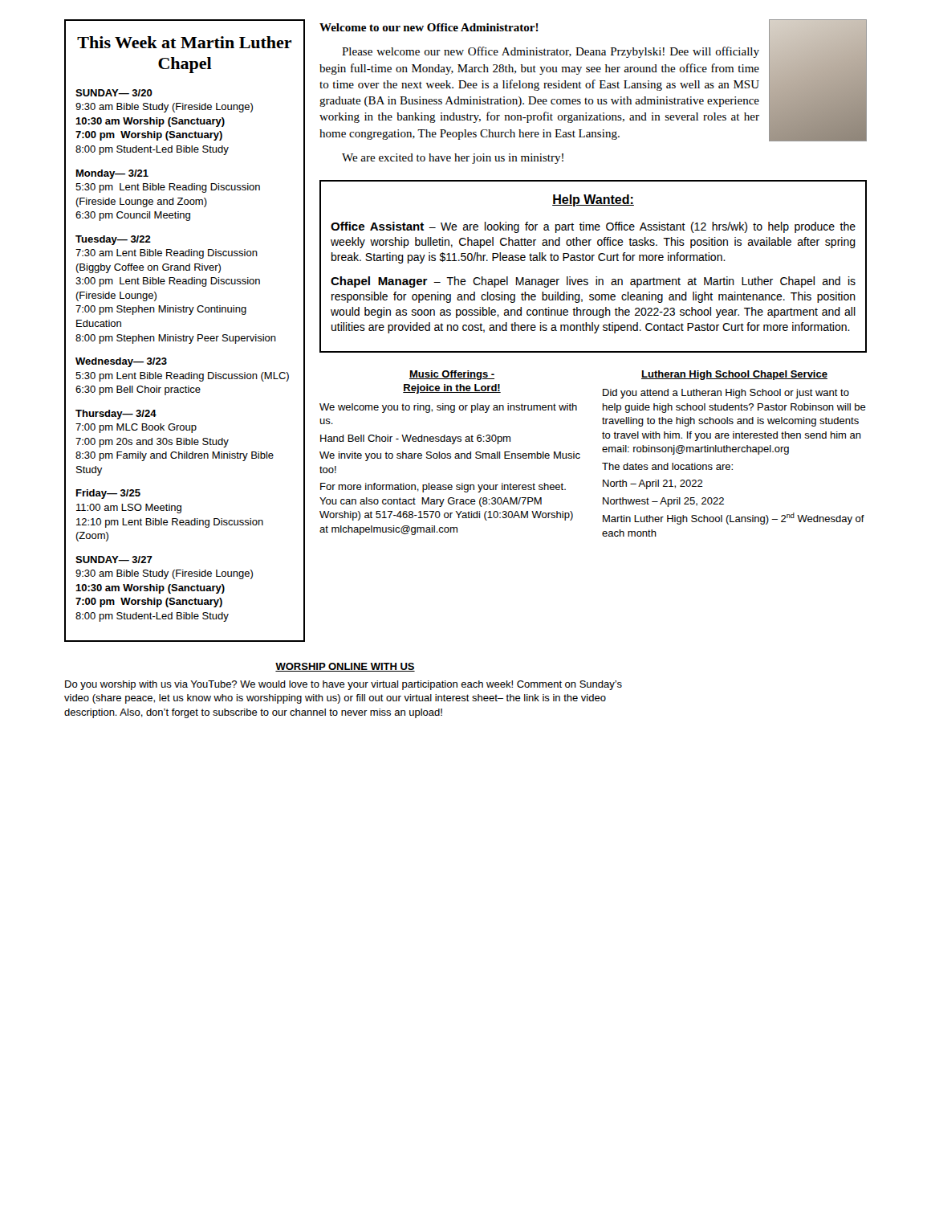This Week at Martin Luther Chapel
SUNDAY— 3/20
9:30 am Bible Study (Fireside Lounge)
10:30 am Worship (Sanctuary)
7:00 pm Worship (Sanctuary)
8:00 pm Student-Led Bible Study
Monday— 3/21
5:30 pm Lent Bible Reading Discussion (Fireside Lounge and Zoom)
6:30 pm Council Meeting
Tuesday— 3/22
7:30 am Lent Bible Reading Discussion (Biggby Coffee on Grand River)
3:00 pm Lent Bible Reading Discussion (Fireside Lounge)
7:00 pm Stephen Ministry Continuing Education
8:00 pm Stephen Ministry Peer Supervision
Wednesday— 3/23
5:30 pm Lent Bible Reading Discussion (MLC)
6:30 pm Bell Choir practice
Thursday— 3/24
7:00 pm MLC Book Group
7:00 pm 20s and 30s Bible Study
8:30 pm Family and Children Ministry Bible Study
Friday— 3/25
11:00 am LSO Meeting
12:10 pm Lent Bible Reading Discussion (Zoom)
SUNDAY— 3/27
9:30 am Bible Study (Fireside Lounge)
10:30 am Worship (Sanctuary)
7:00 pm Worship (Sanctuary)
8:00 pm Student-Led Bible Study
Welcome to our new Office Administrator!
Please welcome our new Office Administrator, Deana Przybylski! Dee will officially begin full-time on Monday, March 28th, but you may see her around the office from time to time over the next week. Dee is a lifelong resident of East Lansing as well as an MSU graduate (BA in Business Administration). Dee comes to us with administrative experience working in the banking industry, for non-profit organizations, and in several roles at her home congregation, The Peoples Church here in East Lansing.
We are excited to have her join us in ministry!
Help Wanted:
Office Assistant – We are looking for a part time Office Assistant (12 hrs/wk) to help produce the weekly worship bulletin, Chapel Chatter and other office tasks. This position is available after spring break. Starting pay is $11.50/hr. Please talk to Pastor Curt for more information.
Chapel Manager – The Chapel Manager lives in an apartment at Martin Luther Chapel and is responsible for opening and closing the building, some cleaning and light maintenance. This position would begin as soon as possible, and continue through the 2022-23 school year. The apartment and all utilities are provided at no cost, and there is a monthly stipend. Contact Pastor Curt for more information.
Music Offerings -
Rejoice in the Lord!
We welcome you to ring, sing or play an instrument with us.
Hand Bell Choir - Wednesdays at 6:30pm
We invite you to share Solos and Small Ensemble Music too!
For more information, please sign your interest sheet. You can also contact Mary Grace (8:30AM/7PM Worship) at 517-468-1570 or Yatidi (10:30AM Worship) at mlchapelmusic@gmail.com
Lutheran High School Chapel Service
Did you attend a Lutheran High School or just want to help guide high school students? Pastor Robinson will be travelling to the high schools and is welcoming students to travel with him. If you are interested then send him an email: robinsonj@martinlutherchapel.org
The dates and locations are:
North – April 21, 2022
Northwest – April 25, 2022
Martin Luther High School (Lansing) – 2nd Wednesday of each month
WORSHIP ONLINE WITH US
Do you worship with us via YouTube? We would love to have your virtual participation each week! Comment on Sunday’s video (share peace, let us know who is worshipping with us) or fill out our virtual interest sheet– the link is in the video description. Also, don’t forget to subscribe to our channel to never miss an upload!